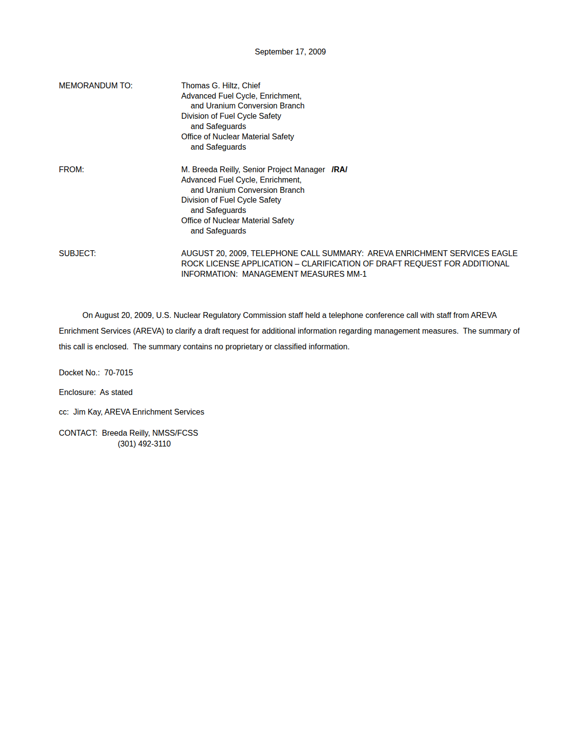September 17, 2009
| MEMORANDUM TO: | Thomas G. Hiltz, Chief Advanced Fuel Cycle, Enrichment, and Uranium Conversion Branch Division of Fuel Cycle Safety and Safeguards Office of Nuclear Material Safety and Safeguards |
| FROM: | M. Breeda Reilly, Senior Project Manager /RA/ Advanced Fuel Cycle, Enrichment, and Uranium Conversion Branch Division of Fuel Cycle Safety and Safeguards Office of Nuclear Material Safety and Safeguards |
| SUBJECT: | AUGUST 20, 2009, TELEPHONE CALL SUMMARY: AREVA ENRICHMENT SERVICES EAGLE ROCK LICENSE APPLICATION – CLARIFICATION OF DRAFT REQUEST FOR ADDITIONAL INFORMATION: MANAGEMENT MEASURES MM-1 |
On August 20, 2009, U.S. Nuclear Regulatory Commission staff held a telephone conference call with staff from AREVA Enrichment Services (AREVA) to clarify a draft request for additional information regarding management measures. The summary of this call is enclosed. The summary contains no proprietary or classified information.
Docket No.: 70-7015
Enclosure: As stated
cc: Jim Kay, AREVA Enrichment Services
CONTACT: Breeda Reilly, NMSS/FCSS (301) 492-3110